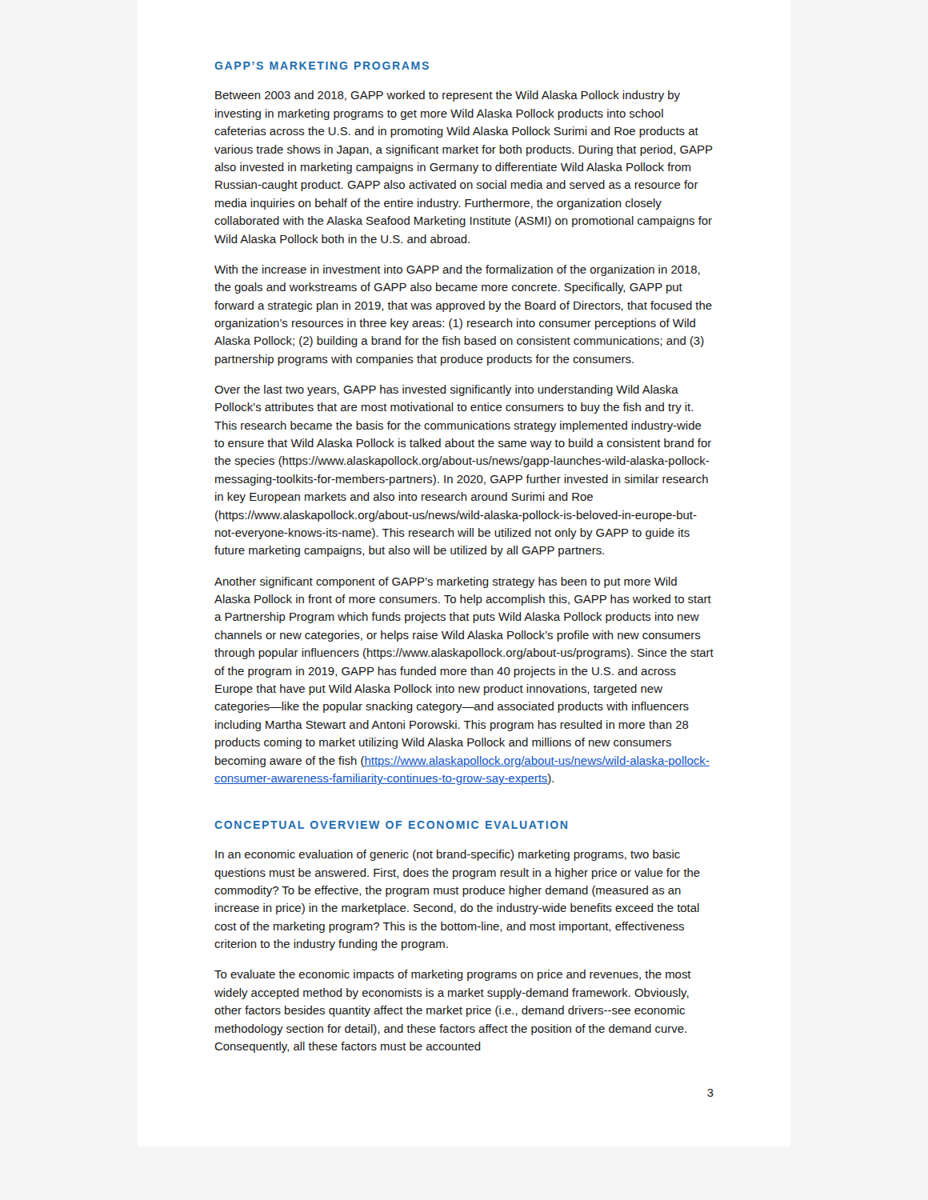GAPP’s Marketing Programs
Between 2003 and 2018, GAPP worked to represent the Wild Alaska Pollock industry by investing in marketing programs to get more Wild Alaska Pollock products into school cafeterias across the U.S. and in promoting Wild Alaska Pollock Surimi and Roe products at various trade shows in Japan, a significant market for both products. During that period, GAPP also invested in marketing campaigns in Germany to differentiate Wild Alaska Pollock from Russian-caught product. GAPP also activated on social media and served as a resource for media inquiries on behalf of the entire industry. Furthermore, the organization closely collaborated with the Alaska Seafood Marketing Institute (ASMI) on promotional campaigns for Wild Alaska Pollock both in the U.S. and abroad.
With the increase in investment into GAPP and the formalization of the organization in 2018, the goals and workstreams of GAPP also became more concrete. Specifically, GAPP put forward a strategic plan in 2019, that was approved by the Board of Directors, that focused the organization’s resources in three key areas: (1) research into consumer perceptions of Wild Alaska Pollock; (2) building a brand for the fish based on consistent communications; and (3) partnership programs with companies that produce products for the consumers.
Over the last two years, GAPP has invested significantly into understanding Wild Alaska Pollock’s attributes that are most motivational to entice consumers to buy the fish and try it. This research became the basis for the communications strategy implemented industry-wide to ensure that Wild Alaska Pollock is talked about the same way to build a consistent brand for the species (https://www.alaskapollock.org/about-us/news/gapp-launches-wild-alaska-pollock-messaging-toolkits-for-members-partners). In 2020, GAPP further invested in similar research in key European markets and also into research around Surimi and Roe (https://www.alaskapollock.org/about-us/news/wild-alaska-pollock-is-beloved-in-europe-but-not-everyone-knows-its-name). This research will be utilized not only by GAPP to guide its future marketing campaigns, but also will be utilized by all GAPP partners.
Another significant component of GAPP’s marketing strategy has been to put more Wild Alaska Pollock in front of more consumers. To help accomplish this, GAPP has worked to start a Partnership Program which funds projects that puts Wild Alaska Pollock products into new channels or new categories, or helps raise Wild Alaska Pollock’s profile with new consumers through popular influencers (https://www.alaskapollock.org/about-us/programs). Since the start of the program in 2019, GAPP has funded more than 40 projects in the U.S. and across Europe that have put Wild Alaska Pollock into new product innovations, targeted new categories—like the popular snacking category—and associated products with influencers including Martha Stewart and Antoni Porowski. This program has resulted in more than 28 products coming to market utilizing Wild Alaska Pollock and millions of new consumers becoming aware of the fish (https://www.alaskapollock.org/about-us/news/wild-alaska-pollock-consumer-awareness-familiarity-continues-to-grow-say-experts).
Conceptual Overview of Economic Evaluation
In an economic evaluation of generic (not brand-specific) marketing programs, two basic questions must be answered. First, does the program result in a higher price or value for the commodity? To be effective, the program must produce higher demand (measured as an increase in price) in the marketplace. Second, do the industry-wide benefits exceed the total cost of the marketing program? This is the bottom-line, and most important, effectiveness criterion to the industry funding the program.
To evaluate the economic impacts of marketing programs on price and revenues, the most widely accepted method by economists is a market supply-demand framework. Obviously, other factors besides quantity affect the market price (i.e., demand drivers--see economic methodology section for detail), and these factors affect the position of the demand curve. Consequently, all these factors must be accounted
3